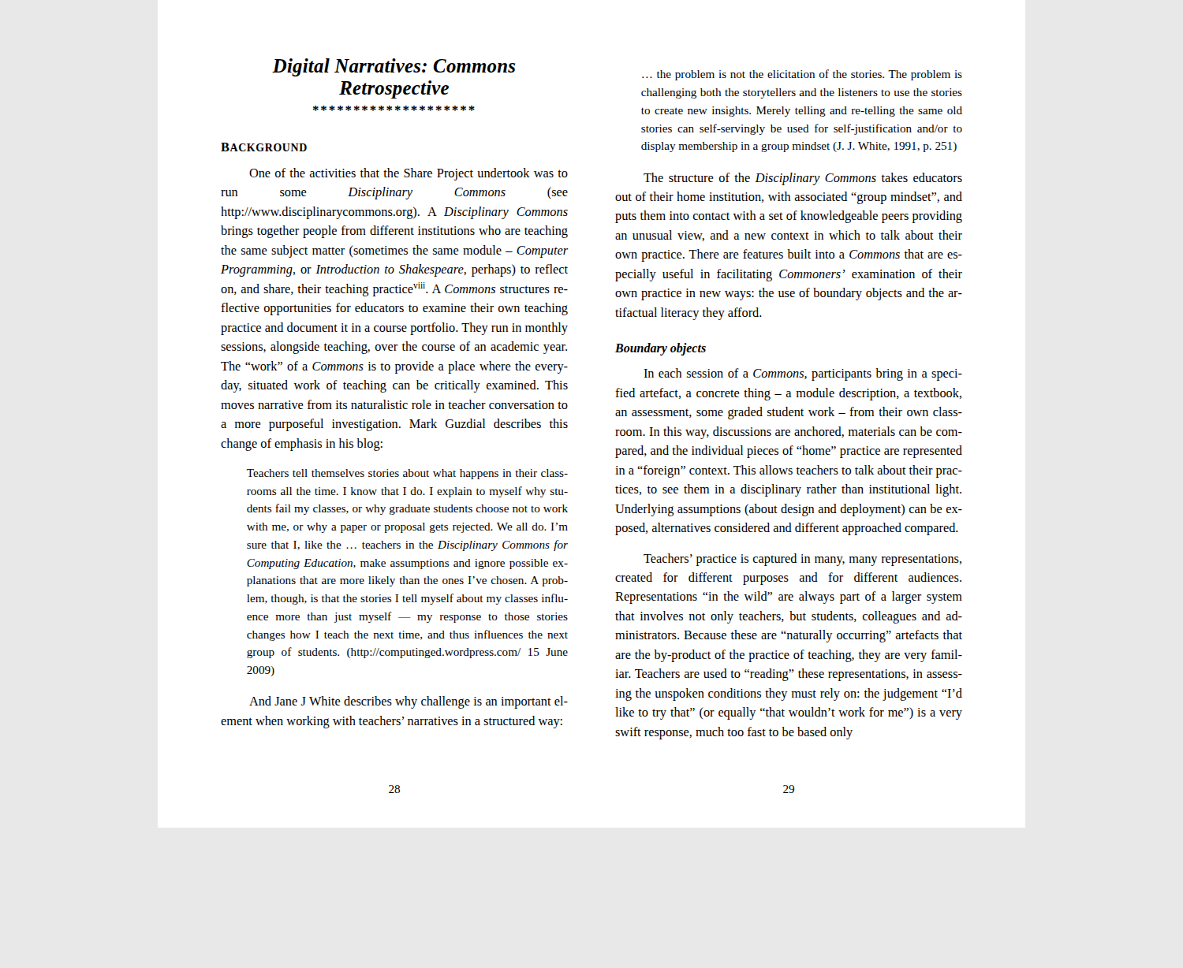Digital Narratives: Commons Retrospective
********************
BACKGROUND
One of the activities that the Share Project undertook was to run some Disciplinary Commons (see http://www.disciplinarycommons.org). A Disciplinary Commons brings together people from different institutions who are teaching the same subject matter (sometimes the same module – Computer Programming, or Introduction to Shakespeare, perhaps) to reflect on, and share, their teaching practiceviii. A Commons structures reflective opportunities for educators to examine their own teaching practice and document it in a course portfolio. They run in monthly sessions, alongside teaching, over the course of an academic year. The “work” of a Commons is to provide a place where the everyday, situated work of teaching can be critically examined. This moves narrative from its naturalistic role in teacher conversation to a more purposeful investigation. Mark Guzdial describes this change of emphasis in his blog:
Teachers tell themselves stories about what happens in their classrooms all the time. I know that I do. I explain to myself why students fail my classes, or why graduate students choose not to work with me, or why a paper or proposal gets rejected. We all do. I’m sure that I, like the … teachers in the Disciplinary Commons for Computing Education, make assumptions and ignore possible explanations that are more likely than the ones I’ve chosen. A problem, though, is that the stories I tell myself about my classes influence more than just myself — my response to those stories changes how I teach the next time, and thus influences the next group of students. (http://computinged.wordpress.com/ 15 June 2009)
And Jane J White describes why challenge is an important element when working with teachers’ narratives in a structured way:
… the problem is not the elicitation of the stories. The problem is challenging both the storytellers and the listeners to use the stories to create new insights. Merely telling and re-telling the same old stories can self-servingly be used for self-justification and/or to display membership in a group mindset (J. J. White, 1991, p. 251)
The structure of the Disciplinary Commons takes educators out of their home institution, with associated “group mindset”, and puts them into contact with a set of knowledgeable peers providing an unusual view, and a new context in which to talk about their own practice. There are features built into a Commons that are especially useful in facilitating Commoners’ examination of their own practice in new ways: the use of boundary objects and the artifactual literacy they afford.
Boundary objects
In each session of a Commons, participants bring in a specified artefact, a concrete thing – a module description, a textbook, an assessment, some graded student work – from their own classroom. In this way, discussions are anchored, materials can be compared, and the individual pieces of “home” practice are represented in a “foreign” context. This allows teachers to talk about their practices, to see them in a disciplinary rather than institutional light. Underlying assumptions (about design and deployment) can be exposed, alternatives considered and different approached compared.
Teachers’ practice is captured in many, many representations, created for different purposes and for different audiences. Representations “in the wild” are always part of a larger system that involves not only teachers, but students, colleagues and administrators. Because these are “naturally occurring” artefacts that are the by-product of the practice of teaching, they are very familiar. Teachers are used to “reading” these representations, in assessing the unspoken conditions they must rely on: the judgement “I’d like to try that” (or equally “that wouldn’t work for me”) is a very swift response, much too fast to be based only
28
29